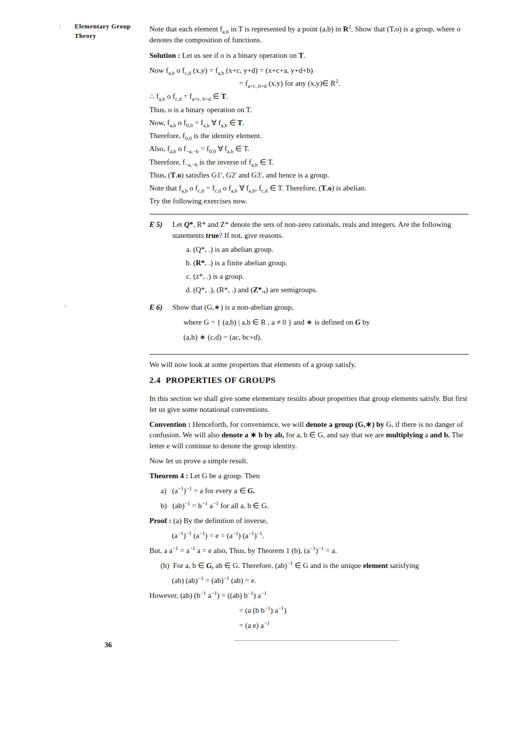|
Elementary Group Theory
E
Note that each element fa,b in T is represented by a point (a,b) in R2. Show that (T,o) is a group, where o denotes the composition of functions.
Solution : Let us see if o is a binary operation on T.
Now fa,b o fc,d (x,y) = fa,b (x+c, y+d) = (x+c+a, y+d+b)
= fa+c, b+d (x,y) for any (x,y)∈ R2.
∴ fa,b o fc,d = fa+c, b+d ∈ T.
Thus, o is a binary operation on T.
Now, fa,b o f0,0 = fa,b ∀ fa,b ∈ T.
Therefore, f0,0 is the identity element.
Also, fa,b o f−a,−b = f0,0 ∀ fa,b ∈ T.
Therefore, f−a,−b is the inverse of fa,b ∈ T.
Thus, (T,o) satisfies G1′, G2′ and G3′, and hence is a group.
Note that fa,b o fc,d = fc,d o fa,b ∀ fa,b, fc,d ∈ T. Therefore, (T,o) is abelian.
Try the following exercises now.
E 5)
Let Q*, R* and Z* denote the sets of non-zero rationals, reals and integers. Are the following statements true? If not, give reasons.
(Q*, .) is an abelian group.
(R*, .) is a finite abelian group.
(z*, .) is a group.
(Q*, .), (R*, .) and (Z*,,) are semigroups.
E 6)
Show that (G,∗) is a non-abelian group,
where G = { (a,b) | a,b ∈ R , a ≠ 0 } and ∗ is defined on G by
(a,b) ∗ (c,d) = (ac, bc+d).
We will now look at some properties that elements of a group satisfy.
2.4 PROPERTIES OF GROUPS
In this section we shall give some elementary results about properties that group elements satisfy. But first let us give some notational conventions.
Convention : Henceforth, for convenience, we will denote a group (G,∗) by G, if there is no danger of confusion. We will also denote a ∗ b by ab, for a, b ∈ G, and say that we are multiplying a and b. The letter e will continue to denote the group identity.
Now let us prove a simple result.
Theorem 4 : Let G be a group. Then
a) (a−1)−1 = a for every a ∈ G.
b) (ab)−1 = b−1 a−1 for all a, b ∈ G.
Proof : (a) By the definition of inverse,
(a−1)−1 (a−1) = e = (a−1) (a−1)−1.
But, a a−1 = a−1 a = e also, Thus, by Theorem 1 (b), (a−1)−1 = a.
(b) For a, b ∈ G, ab ∈ G. Therefore, (ab)−1 ∈ G and is the unique element satisfying
(ab) (ab)−1 = (ab)−1 (ab) = e.
However, (ab) (b−1 a−1) = ((ab) b−1) a−1
= (a (b b−1) a−1)
= (a e) a−1
36